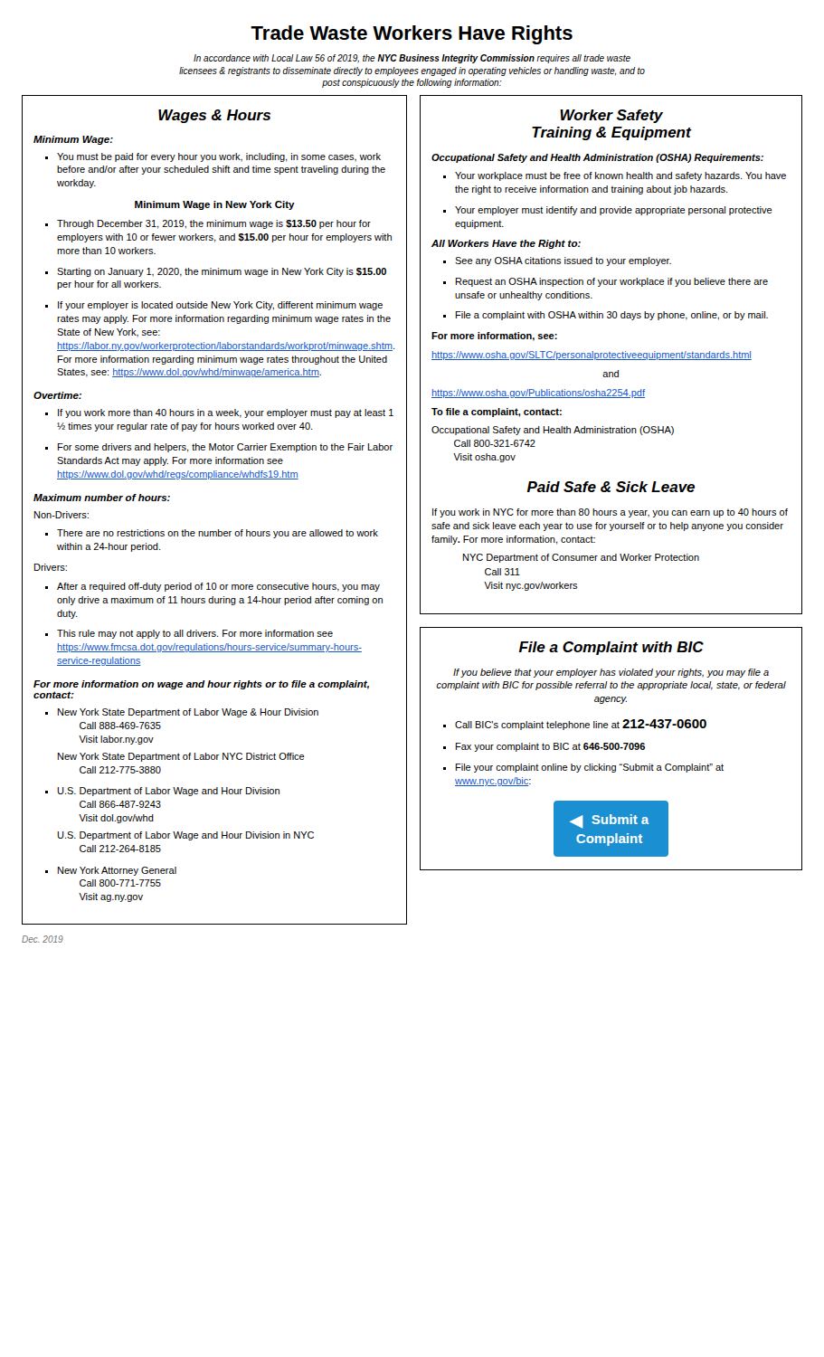Trade Waste Workers Have Rights
In accordance with Local Law 56 of 2019, the NYC Business Integrity Commission requires all trade waste licensees & registrants to disseminate directly to employees engaged in operating vehicles or handling waste, and to post conspicuously the following information:
Wages & Hours
Minimum Wage:
You must be paid for every hour you work, including, in some cases, work before and/or after your scheduled shift and time spent traveling during the workday.
Minimum Wage in New York City
Through December 31, 2019, the minimum wage is $13.50 per hour for employers with 10 or fewer workers, and $15.00 per hour for employers with more than 10 workers.
Starting on January 1, 2020, the minimum wage in New York City is $15.00 per hour for all workers.
If your employer is located outside New York City, different minimum wage rates may apply. For more information regarding minimum wage rates in the State of New York, see: https://labor.ny.gov/workerprotection/laborstandards/workprot/minwage.shtm. For more information regarding minimum wage rates throughout the United States, see: https://www.dol.gov/whd/minwage/america.htm.
Overtime:
If you work more than 40 hours in a week, your employer must pay at least 1 ½ times your regular rate of pay for hours worked over 40.
For some drivers and helpers, the Motor Carrier Exemption to the Fair Labor Standards Act may apply. For more information see https://www.dol.gov/whd/regs/compliance/whdfs19.htm
Maximum number of hours:
Non-Drivers:
There are no restrictions on the number of hours you are allowed to work within a 24-hour period.
Drivers:
After a required off-duty period of 10 or more consecutive hours, you may only drive a maximum of 11 hours during a 14-hour period after coming on duty.
This rule may not apply to all drivers. For more information see https://www.fmcsa.dot.gov/regulations/hours-service/summary-hours-service-regulations
For more information on wage and hour rights or to file a complaint, contact:
New York State Department of Labor Wage & Hour Division
Call 888-469-7635
Visit labor.ny.gov
New York State Department of Labor NYC District Office
Call 212-775-3880
U.S. Department of Labor Wage and Hour Division
Call 866-487-9243
Visit dol.gov/whd
U.S. Department of Labor Wage and Hour Division in NYC
Call 212-264-8185
New York Attorney General
Call 800-771-7755
Visit ag.ny.gov
Worker Safety
Training & Equipment
Occupational Safety and Health Administration (OSHA) Requirements:
Your workplace must be free of known health and safety hazards. You have the right to receive information and training about job hazards.
Your employer must identify and provide appropriate personal protective equipment.
All Workers Have the Right to:
See any OSHA citations issued to your employer.
Request an OSHA inspection of your workplace if you believe there are unsafe or unhealthy conditions.
File a complaint with OSHA within 30 days by phone, online, or by mail.
For more information, see:
https://www.osha.gov/SLTC/personalprotectiveequipment/standards.html
and
https://www.osha.gov/Publications/osha2254.pdf
To file a complaint, contact:
Occupational Safety and Health Administration (OSHA)
Call 800-321-6742
Visit osha.gov
Paid Safe & Sick Leave
If you work in NYC for more than 80 hours a year, you can earn up to 40 hours of safe and sick leave each year to use for yourself or to help anyone you consider family. For more information, contact:
NYC Department of Consumer and Worker Protection
Call 311
Visit nyc.gov/workers
File a Complaint with BIC
If you believe that your employer has violated your rights, you may file a complaint with BIC for possible referral to the appropriate local, state, or federal agency.
Call BIC's complaint telephone line at 212-437-0600
Fax your complaint to BIC at 646-500-7096
File your complaint online by clicking “Submit a Complaint” at www.nyc.gov/bic:
◀Submit a
Complaint
Dec. 2019